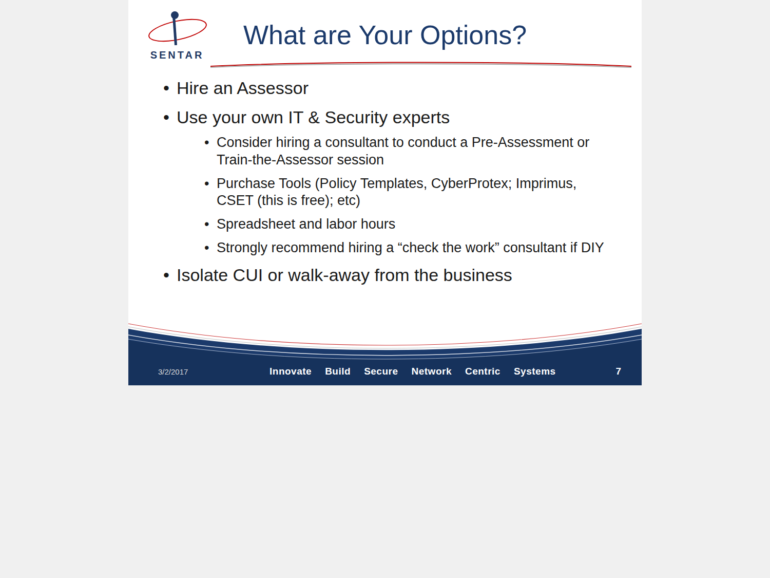SENTAR
What are Your Options?
Hire an Assessor
Use your own IT & Security experts
Consider hiring a consultant to conduct a Pre-Assessment or Train-the-Assessor session
Purchase Tools (Policy Templates, CyberProtex; Imprimus, CSET (this is free); etc)
Spreadsheet and labor hours
Strongly recommend hiring a “check the work” consultant if DIY
Isolate CUI or walk-away from the business
3/2/2017
Innovate Build Secure Network Centric Systems
7